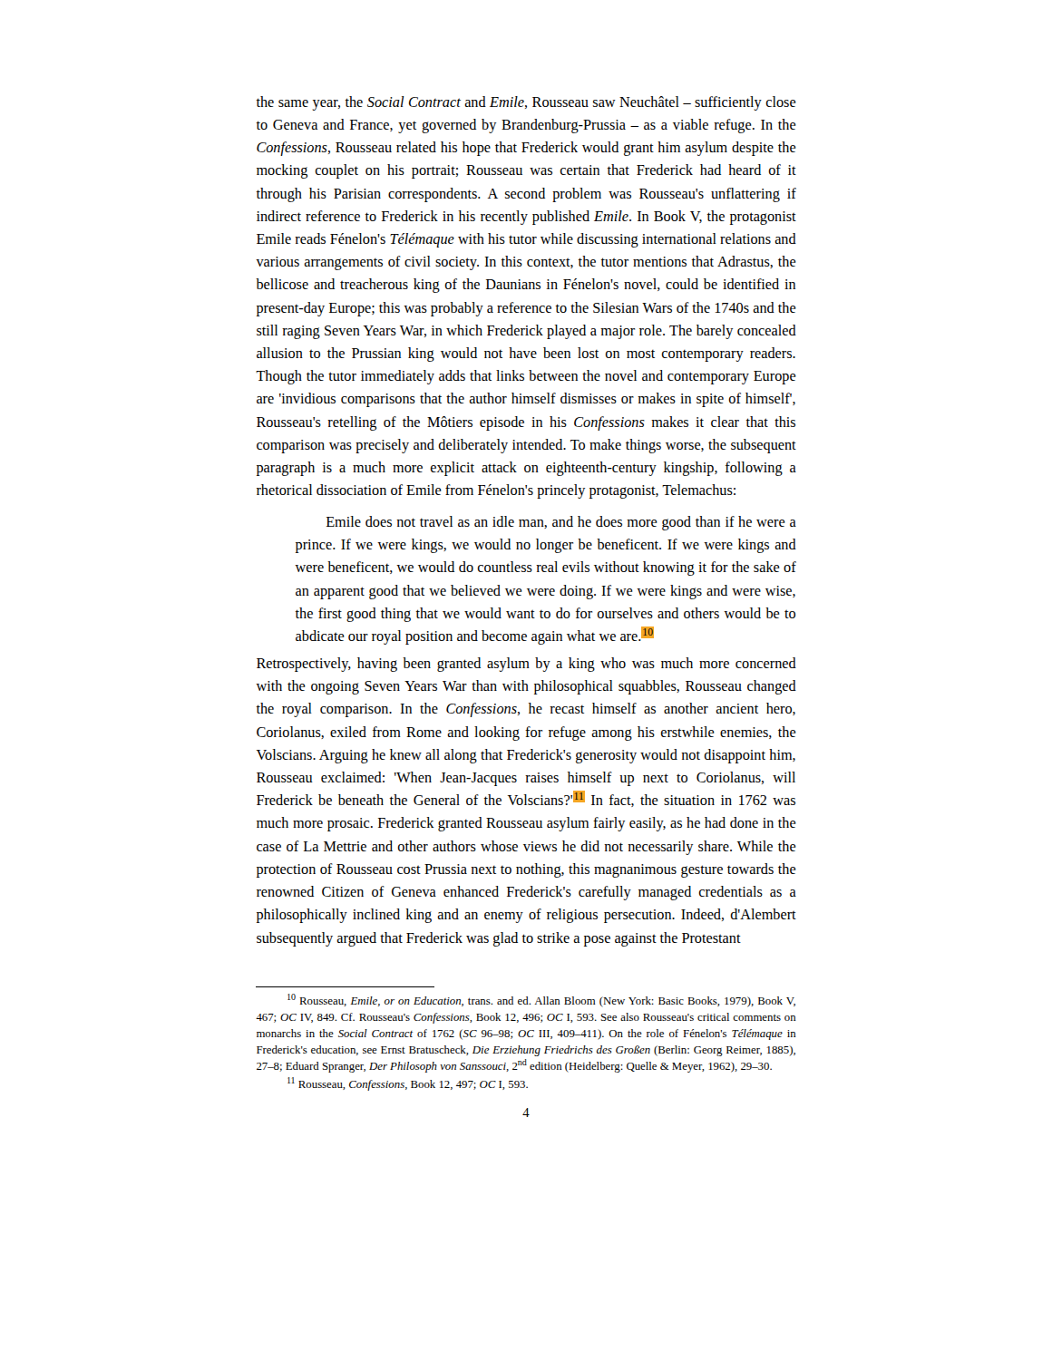the same year, the Social Contract and Emile, Rousseau saw Neuchâtel – sufficiently close to Geneva and France, yet governed by Brandenburg-Prussia – as a viable refuge. In the Confessions, Rousseau related his hope that Frederick would grant him asylum despite the mocking couplet on his portrait; Rousseau was certain that Frederick had heard of it through his Parisian correspondents. A second problem was Rousseau's unflattering if indirect reference to Frederick in his recently published Emile. In Book V, the protagonist Emile reads Fénelon's Télémaque with his tutor while discussing international relations and various arrangements of civil society. In this context, the tutor mentions that Adrastus, the bellicose and treacherous king of the Daunians in Fénelon's novel, could be identified in present-day Europe; this was probably a reference to the Silesian Wars of the 1740s and the still raging Seven Years War, in which Frederick played a major role. The barely concealed allusion to the Prussian king would not have been lost on most contemporary readers. Though the tutor immediately adds that links between the novel and contemporary Europe are 'invidious comparisons that the author himself dismisses or makes in spite of himself', Rousseau's retelling of the Môtiers episode in his Confessions makes it clear that this comparison was precisely and deliberately intended. To make things worse, the subsequent paragraph is a much more explicit attack on eighteenth-century kingship, following a rhetorical dissociation of Emile from Fénelon's princely protagonist, Telemachus:
Emile does not travel as an idle man, and he does more good than if he were a prince. If we were kings, we would no longer be beneficent. If we were kings and were beneficent, we would do countless real evils without knowing it for the sake of an apparent good that we believed we were doing. If we were kings and were wise, the first good thing that we would want to do for ourselves and others would be to abdicate our royal position and become again what we are.10
Retrospectively, having been granted asylum by a king who was much more concerned with the ongoing Seven Years War than with philosophical squabbles, Rousseau changed the royal comparison. In the Confessions, he recast himself as another ancient hero, Coriolanus, exiled from Rome and looking for refuge among his erstwhile enemies, the Volscians. Arguing he knew all along that Frederick's generosity would not disappoint him, Rousseau exclaimed: 'When Jean-Jacques raises himself up next to Coriolanus, will Frederick be beneath the General of the Volscians?'11 In fact, the situation in 1762 was much more prosaic. Frederick granted Rousseau asylum fairly easily, as he had done in the case of La Mettrie and other authors whose views he did not necessarily share. While the protection of Rousseau cost Prussia next to nothing, this magnanimous gesture towards the renowned Citizen of Geneva enhanced Frederick's carefully managed credentials as a philosophically inclined king and an enemy of religious persecution. Indeed, d'Alembert subsequently argued that Frederick was glad to strike a pose against the Protestant
10 Rousseau, Emile, or on Education, trans. and ed. Allan Bloom (New York: Basic Books, 1979), Book V, 467; OC IV, 849. Cf. Rousseau's Confessions, Book 12, 496; OC I, 593. See also Rousseau's critical comments on monarchs in the Social Contract of 1762 (SC 96–98; OC III, 409–411). On the role of Fénelon's Télémaque in Frederick's education, see Ernst Bratuscheck, Die Erziehung Friedrichs des Großen (Berlin: Georg Reimer, 1885), 27–8; Eduard Spranger, Der Philosoph von Sanssouci, 2nd edition (Heidelberg: Quelle & Meyer, 1962), 29–30.
11 Rousseau, Confessions, Book 12, 497; OC I, 593.
4